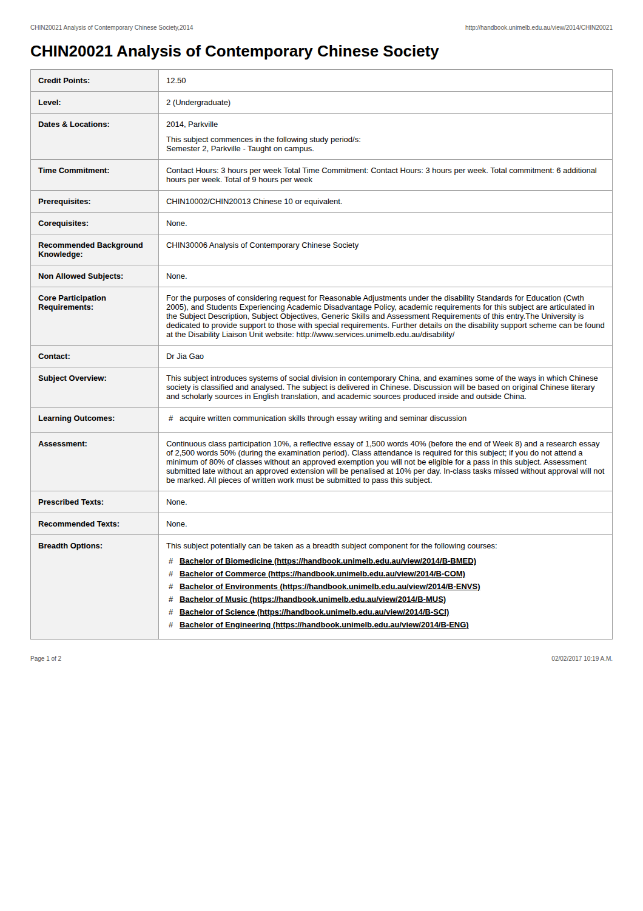CHIN20021 Analysis of Contemporary Chinese Society,2014 http://handbook.unimelb.edu.au/view/2014/CHIN20021
CHIN20021 Analysis of Contemporary Chinese Society
| Credit Points: | 12.50 |
| Level: | 2 (Undergraduate) |
| Dates & Locations: | 2014, Parkville This subject commences in the following study period/s: Semester 2, Parkville - Taught on campus. |
| Time Commitment: | Contact Hours: 3 hours per week Total Time Commitment: Contact Hours: 3 hours per week. Total commitment: 6 additional hours per week. Total of 9 hours per week |
| Prerequisites: | CHIN10002/CHIN20013 Chinese 10 or equivalent. |
| Corequisites: | None. |
| Recommended Background Knowledge: | CHIN30006 Analysis of Contemporary Chinese Society |
| Non Allowed Subjects: | None. |
| Core Participation Requirements: | For the purposes of considering request for Reasonable Adjustments under the disability Standards for Education (Cwth 2005), and Students Experiencing Academic Disadvantage Policy, academic requirements for this subject are articulated in the Subject Description, Subject Objectives, Generic Skills and Assessment Requirements of this entry.The University is dedicated to provide support to those with special requirements. Further details on the disability support scheme can be found at the Disability Liaison Unit website: http://www.services.unimelb.edu.au/disability/ |
| Contact: | Dr Jia Gao |
| Subject Overview: | This subject introduces systems of social division in contemporary China, and examines some of the ways in which Chinese society is classified and analysed. The subject is delivered in Chinese. Discussion will be based on original Chinese literary and scholarly sources in English translation, and academic sources produced inside and outside China. |
| Learning Outcomes: | acquire written communication skills through essay writing and seminar discussion |
| Assessment: | Continuous class participation 10%, a reflective essay of 1,500 words 40% (before the end of Week 8) and a research essay of 2,500 words 50% (during the examination period). Class attendance is required for this subject; if you do not attend a minimum of 80% of classes without an approved exemption you will not be eligible for a pass in this subject. Assessment submitted late without an approved extension will be penalised at 10% per day. In-class tasks missed without approval will not be marked. All pieces of written work must be submitted to pass this subject. |
| Prescribed Texts: | None. |
| Recommended Texts: | None. |
| Breadth Options: | This subject potentially can be taken as a breadth subject component for the following courses: Bachelor of Biomedicine (https://handbook.unimelb.edu.au/view/2014/B-BMED) Bachelor of Commerce (https://handbook.unimelb.edu.au/view/2014/B-COM) Bachelor of Environments (https://handbook.unimelb.edu.au/view/2014/B-ENVS) Bachelor of Music (https://handbook.unimelb.edu.au/view/2014/B-MUS) Bachelor of Science (https://handbook.unimelb.edu.au/view/2014/B-SCI) Bachelor of Engineering (https://handbook.unimelb.edu.au/view/2014/B-ENG) |
Page 1 of 2 02/02/2017 10:19 A.M.